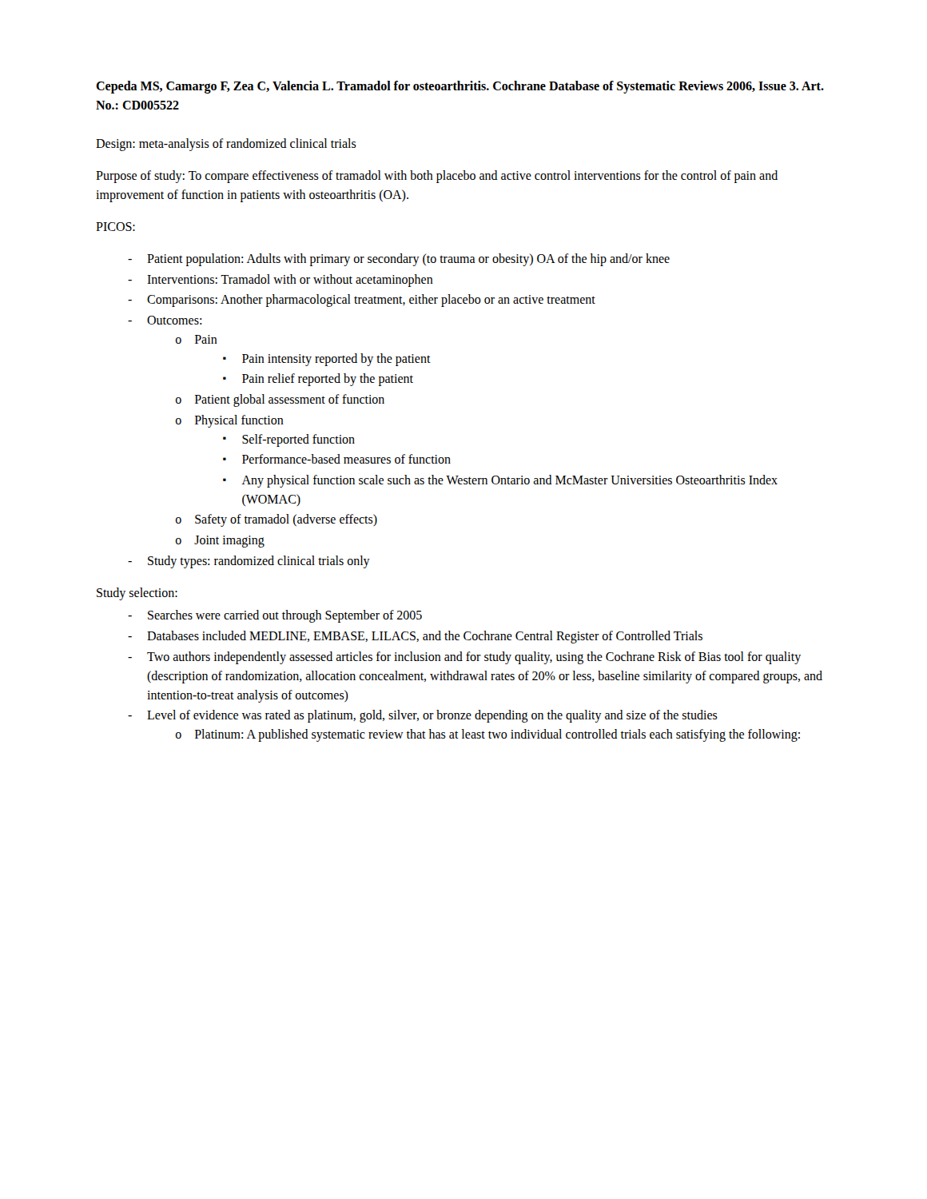Cepeda MS, Camargo F, Zea C, Valencia L. Tramadol for osteoarthritis. Cochrane Database of Systematic Reviews 2006, Issue 3. Art. No.: CD005522
Design: meta-analysis of randomized clinical trials
Purpose of study: To compare effectiveness of tramadol with both placebo and active control interventions for the control of pain and improvement of function in patients with osteoarthritis (OA).
PICOS:
Patient population: Adults with primary or secondary (to trauma or obesity) OA of the hip and/or knee
Interventions: Tramadol with or without acetaminophen
Comparisons: Another pharmacological treatment, either placebo or an active treatment
Outcomes:
Pain
Pain intensity reported by the patient
Pain relief reported by the patient
Patient global assessment of function
Physical function
Self-reported function
Performance-based measures of function
Any physical function scale such as the Western Ontario and McMaster Universities Osteoarthritis Index (WOMAC)
Safety of tramadol (adverse effects)
Joint imaging
Study types: randomized clinical trials only
Study selection:
Searches were carried out through September of 2005
Databases included MEDLINE, EMBASE, LILACS, and the Cochrane Central Register of Controlled Trials
Two authors independently assessed articles for inclusion and for study quality, using the Cochrane Risk of Bias tool for quality (description of randomization, allocation concealment, withdrawal rates of 20% or less, baseline similarity of compared groups, and intention-to-treat analysis of outcomes)
Level of evidence was rated as platinum, gold, silver, or bronze depending on the quality and size of the studies
Platinum: A published systematic review that has at least two individual controlled trials each satisfying the following: